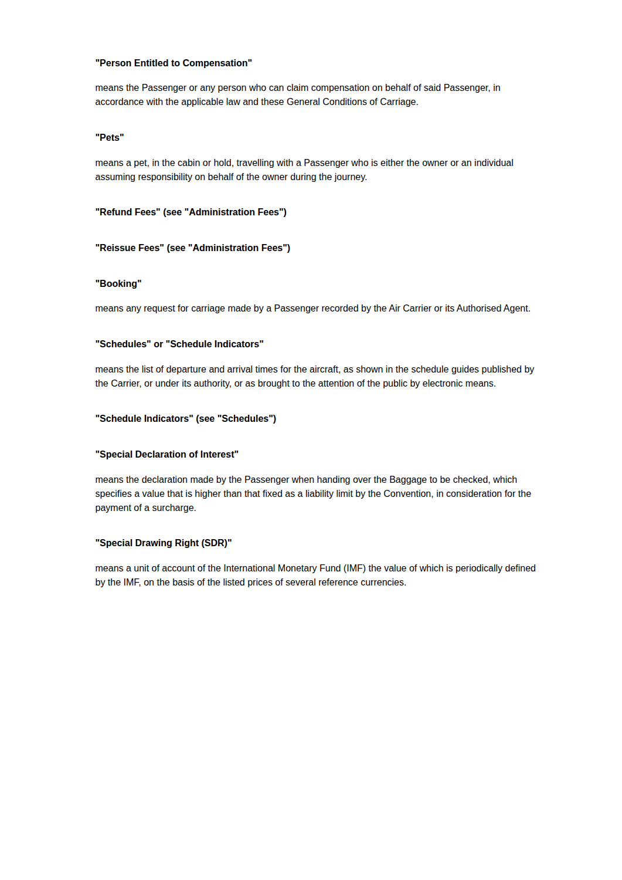"Person Entitled to Compensation"
means the Passenger or any person who can claim compensation on behalf of said Passenger, in accordance with the applicable law and these General Conditions of Carriage.
"Pets"
means a pet, in the cabin or hold, travelling with a Passenger who is either the owner or an individual assuming responsibility on behalf of the owner during the journey.
"Refund Fees" (see "Administration Fees")
"Reissue Fees" (see "Administration Fees")
"Booking"
means any request for carriage made by a Passenger recorded by the Air Carrier or its Authorised Agent.
"Schedules" or "Schedule Indicators"
means the list of departure and arrival times for the aircraft, as shown in the schedule guides published by the Carrier, or under its authority, or as brought to the attention of the public by electronic means.
"Schedule Indicators" (see "Schedules")
"Special Declaration of Interest"
means the declaration made by the Passenger when handing over the Baggage to be checked, which specifies a value that is higher than that fixed as a liability limit by the Convention, in consideration for the payment of a surcharge.
"Special Drawing Right (SDR)"
means a unit of account of the International Monetary Fund (IMF) the value of which is periodically defined by the IMF, on the basis of the listed prices of several reference currencies.